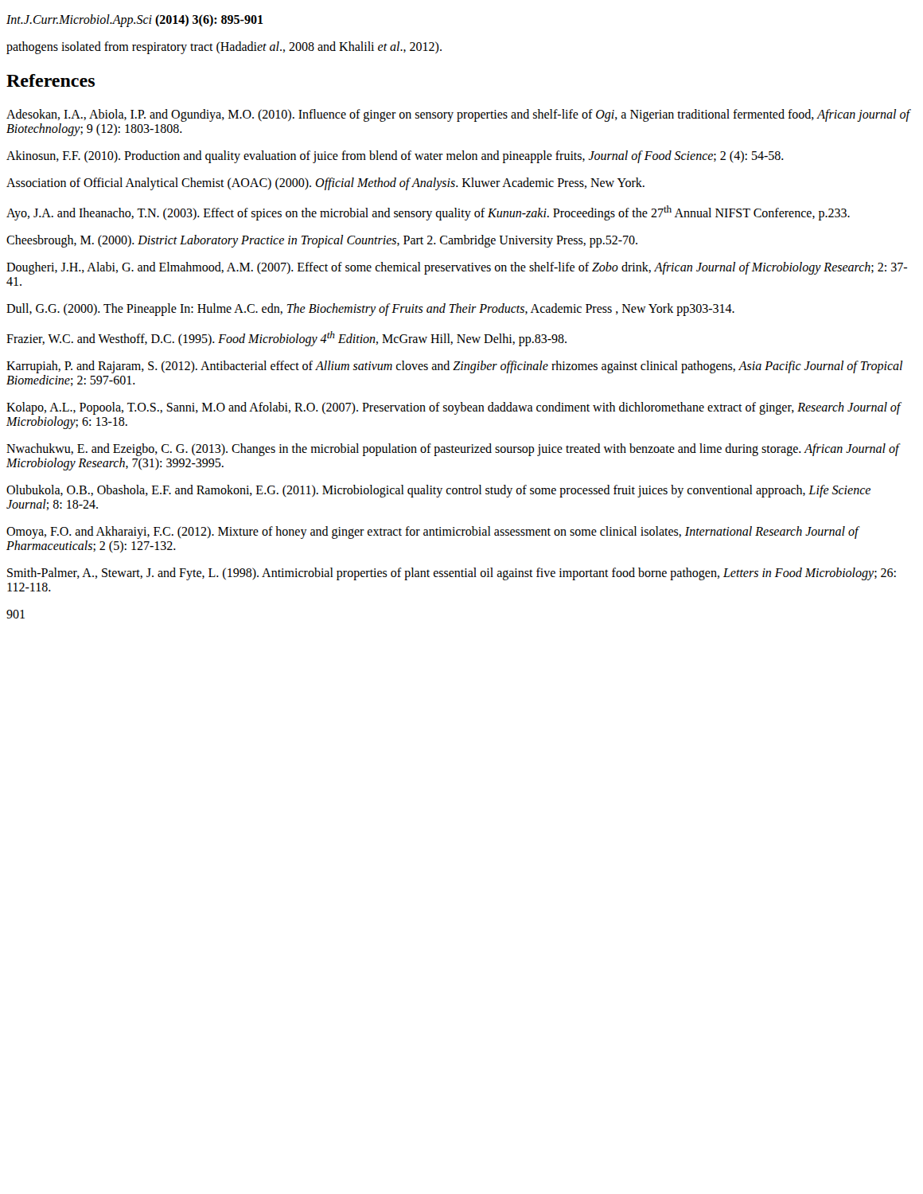Int.J.Curr.Microbiol.App.Sci (2014) 3(6): 895-901
pathogens isolated from respiratory tract (Hadadiet al., 2008 and Khalili et al., 2012).
References
Adesokan, I.A., Abiola, I.P. and Ogundiya, M.O. (2010). Influence of ginger on sensory properties and shelf-life of Ogi, a Nigerian traditional fermented food, African journal of Biotechnology; 9 (12): 1803-1808.
Akinosun, F.F. (2010). Production and quality evaluation of juice from blend of water melon and pineapple fruits, Journal of Food Science; 2 (4): 54-58.
Association of Official Analytical Chemist (AOAC) (2000). Official Method of Analysis. Kluwer Academic Press, New York.
Ayo, J.A. and Iheanacho, T.N. (2003). Effect of spices on the microbial and sensory quality of Kunun-zaki. Proceedings of the 27th Annual NIFST Conference, p.233.
Cheesbrough, M. (2000). District Laboratory Practice in Tropical Countries, Part 2. Cambridge University Press, pp.52-70.
Dougheri, J.H., Alabi, G. and Elmahmood, A.M. (2007). Effect of some chemical preservatives on the shelf-life of Zobo drink, African Journal of Microbiology Research; 2: 37-41.
Dull, G.G. (2000). The Pineapple In: Hulme A.C. edn, The Biochemistry of Fruits and Their Products, Academic Press , New York pp303-314.
Frazier, W.C. and Westhoff, D.C. (1995). Food Microbiology 4th Edition, McGraw Hill, New Delhi, pp.83-98.
Karrupiah, P. and Rajaram, S. (2012). Antibacterial effect of Allium sativum cloves and Zingiber officinale rhizomes against clinical pathogens, Asia Pacific Journal of Tropical Biomedicine; 2: 597-601.
Kolapo, A.L., Popoola, T.O.S., Sanni, M.O and Afolabi, R.O. (2007). Preservation of soybean daddawa condiment with dichloromethane extract of ginger, Research Journal of Microbiology; 6: 13-18.
Nwachukwu, E. and Ezeigbo, C. G. (2013). Changes in the microbial population of pasteurized soursop juice treated with benzoate and lime during storage. African Journal of Microbiology Research, 7(31): 3992-3995.
Olubukola, O.B., Obashola, E.F. and Ramokoni, E.G. (2011). Microbiological quality control study of some processed fruit juices by conventional approach, Life Science Journal; 8: 18-24.
Omoya, F.O. and Akharaiyi, F.C. (2012). Mixture of honey and ginger extract for antimicrobial assessment on some clinical isolates, International Research Journal of Pharmaceuticals; 2 (5): 127-132.
Smith-Palmer, A., Stewart, J. and Fyte, L. (1998). Antimicrobial properties of plant essential oil against five important food borne pathogen, Letters in Food Microbiology; 26: 112-118.
901